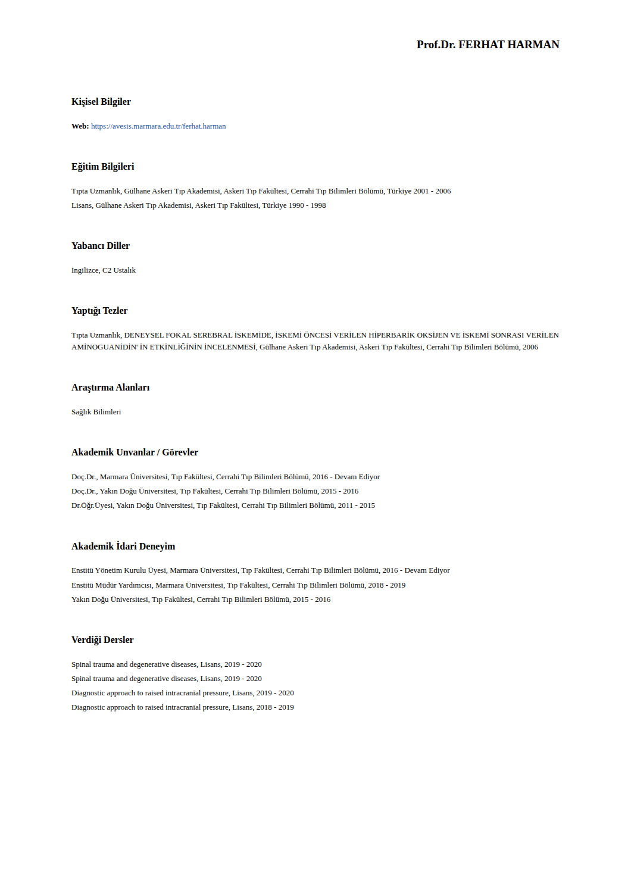Prof.Dr. FERHAT HARMAN
Kişisel Bilgiler
Web: https://avesis.marmara.edu.tr/ferhat.harman
Eğitim Bilgileri
Tıpta Uzmanlık, Gülhane Askeri Tıp Akademisi, Askeri Tıp Fakültesi, Cerrahi Tıp Bilimleri Bölümü, Türkiye 2001 - 2006
Lisans, Gülhane Askeri Tıp Akademisi, Askeri Tıp Fakültesi, Türkiye 1990 - 1998
Yabancı Diller
İngilizce, C2 Ustalık
Yaptığı Tezler
Tıpta Uzmanlık, DENEYSEL FOKAL SEREBRAL İSKEMİDE, İSKEMİ ÖNCESİ VERİLEN HİPERBARİK OKSİJEN VE İSKEMİ SONRASI VERİLEN AMİNOGUANİDİN' İN ETKİNLİĞİNİN İNCELENMESİ, Gülhane Askeri Tıp Akademisi, Askeri Tıp Fakültesi, Cerrahi Tıp Bilimleri Bölümü, 2006
Araştırma Alanları
Sağlık Bilimleri
Akademik Unvanlar / Görevler
Doç.Dr., Marmara Üniversitesi, Tıp Fakültesi, Cerrahi Tıp Bilimleri Bölümü, 2016 - Devam Ediyor
Doç.Dr., Yakın Doğu Üniversitesi, Tıp Fakültesi, Cerrahi Tıp Bilimleri Bölümü, 2015 - 2016
Dr.Öğr.Üyesi, Yakın Doğu Üniversitesi, Tıp Fakültesi, Cerrahi Tıp Bilimleri Bölümü, 2011 - 2015
Akademik İdari Deneyim
Enstitü Yönetim Kurulu Üyesi, Marmara Üniversitesi, Tıp Fakültesi, Cerrahi Tıp Bilimleri Bölümü, 2016 - Devam Ediyor
Enstitü Müdür Yardımcısı, Marmara Üniversitesi, Tıp Fakültesi, Cerrahi Tıp Bilimleri Bölümü, 2018 - 2019
Yakın Doğu Üniversitesi, Tıp Fakültesi, Cerrahi Tıp Bilimleri Bölümü, 2015 - 2016
Verdiği Dersler
Spinal trauma and degenerative diseases, Lisans, 2019 - 2020
Spinal trauma and degenerative diseases, Lisans, 2019 - 2020
Diagnostic approach to raised intracranial pressure, Lisans, 2019 - 2020
Diagnostic approach to raised intracranial pressure, Lisans, 2018 - 2019